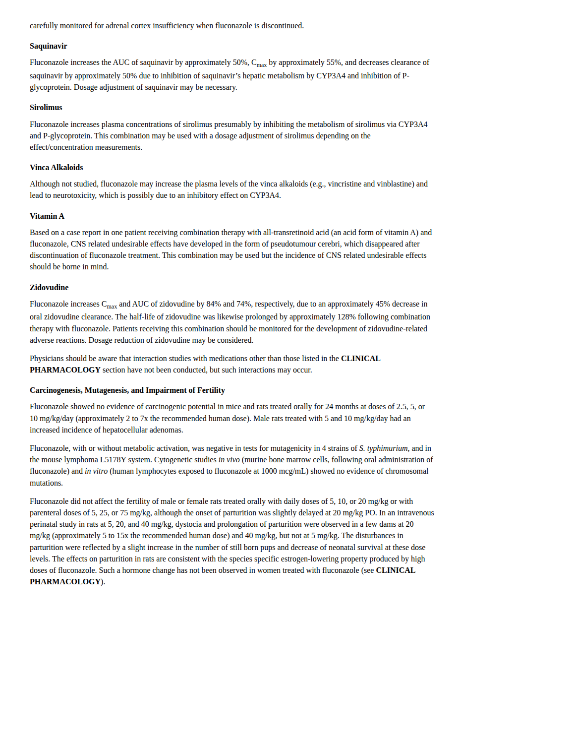carefully monitored for adrenal cortex insufficiency when fluconazole is discontinued.
Saquinavir
Fluconazole increases the AUC of saquinavir by approximately 50%, Cmax by approximately 55%, and decreases clearance of saquinavir by approximately 50% due to inhibition of saquinavir’s hepatic metabolism by CYP3A4 and inhibition of P-glycoprotein. Dosage adjustment of saquinavir may be necessary.
Sirolimus
Fluconazole increases plasma concentrations of sirolimus presumably by inhibiting the metabolism of sirolimus via CYP3A4 and P-glycoprotein. This combination may be used with a dosage adjustment of sirolimus depending on the effect/concentration measurements.
Vinca Alkaloids
Although not studied, fluconazole may increase the plasma levels of the vinca alkaloids (e.g., vincristine and vinblastine) and lead to neurotoxicity, which is possibly due to an inhibitory effect on CYP3A4.
Vitamin A
Based on a case report in one patient receiving combination therapy with all-transretinoid acid (an acid form of vitamin A) and fluconazole, CNS related undesirable effects have developed in the form of pseudotumour cerebri, which disappeared after discontinuation of fluconazole treatment. This combination may be used but the incidence of CNS related undesirable effects should be borne in mind.
Zidovudine
Fluconazole increases Cmax and AUC of zidovudine by 84% and 74%, respectively, due to an approximately 45% decrease in oral zidovudine clearance. The half-life of zidovudine was likewise prolonged by approximately 128% following combination therapy with fluconazole. Patients receiving this combination should be monitored for the development of zidovudine-related adverse reactions. Dosage reduction of zidovudine may be considered.
Physicians should be aware that interaction studies with medications other than those listed in the CLINICAL PHARMACOLOGY section have not been conducted, but such interactions may occur.
Carcinogenesis, Mutagenesis, and Impairment of Fertility
Fluconazole showed no evidence of carcinogenic potential in mice and rats treated orally for 24 months at doses of 2.5, 5, or 10 mg/kg/day (approximately 2 to 7x the recommended human dose). Male rats treated with 5 and 10 mg/kg/day had an increased incidence of hepatocellular adenomas.
Fluconazole, with or without metabolic activation, was negative in tests for mutagenicity in 4 strains of S. typhimurium, and in the mouse lymphoma L5178Y system. Cytogenetic studies in vivo (murine bone marrow cells, following oral administration of fluconazole) and in vitro (human lymphocytes exposed to fluconazole at 1000 mcg/mL) showed no evidence of chromosomal mutations.
Fluconazole did not affect the fertility of male or female rats treated orally with daily doses of 5, 10, or 20 mg/kg or with parenteral doses of 5, 25, or 75 mg/kg, although the onset of parturition was slightly delayed at 20 mg/kg PO. In an intravenous perinatal study in rats at 5, 20, and 40 mg/kg, dystocia and prolongation of parturition were observed in a few dams at 20 mg/kg (approximately 5 to 15x the recommended human dose) and 40 mg/kg, but not at 5 mg/kg. The disturbances in parturition were reflected by a slight increase in the number of still born pups and decrease of neonatal survival at these dose levels. The effects on parturition in rats are consistent with the species specific estrogen-lowering property produced by high doses of fluconazole. Such a hormone change has not been observed in women treated with fluconazole (see CLINICAL PHARMACOLOGY).